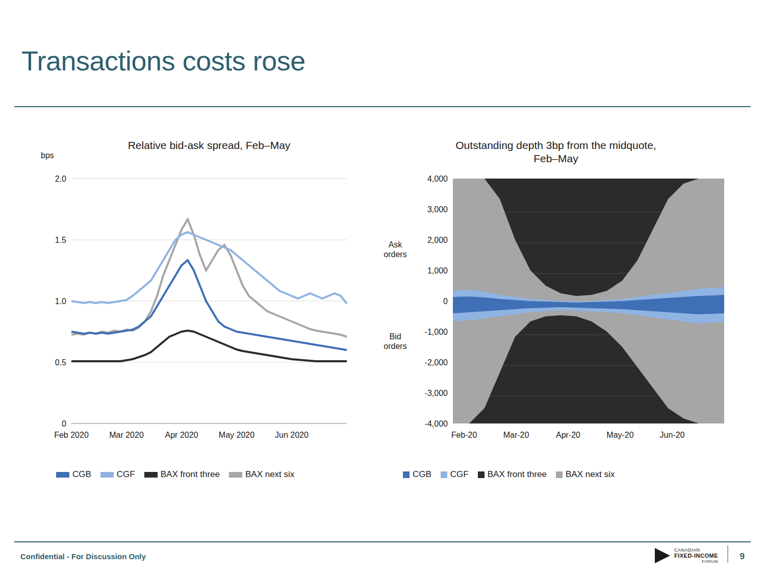Transactions costs rose
Relative bid-ask spread, Feb–May
bps
2.0 1.5 1.0 0.5 0 Feb 2020 Mar 2020 Apr 2020 May 2020 Jun 2020
CGB
CGF
BAX front three
BAX next six
Outstanding depth 3bp from the midquote,
Feb–May
Ask
orders
Bid
orders
4,000 3,000 2,000 1,000 0 -1,000 -2,000 -3,000 -4,000 Feb-20 Mar-20 Apr-20 May-20 Jun-20
CGB
CGF
BAX front three
BAX next six
Confidential - For Discussion Only
CANADIAN
FIXED-INCOME
FORUM
9